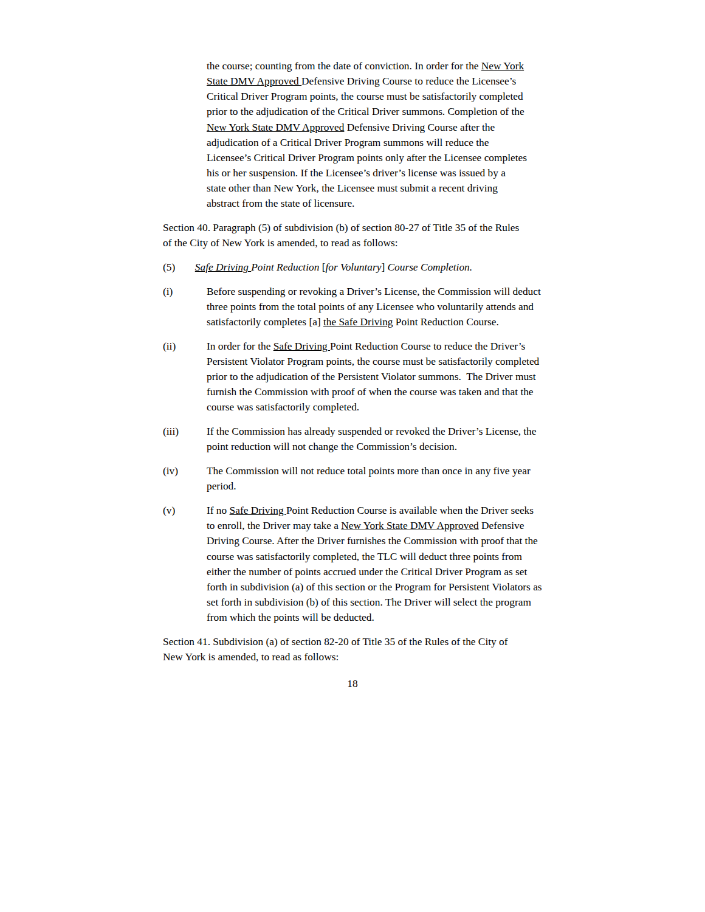the course; counting from the date of conviction. In order for the New York State DMV Approved Defensive Driving Course to reduce the Licensee’s Critical Driver Program points, the course must be satisfactorily completed prior to the adjudication of the Critical Driver summons. Completion of the New York State DMV Approved Defensive Driving Course after the adjudication of a Critical Driver Program summons will reduce the Licensee’s Critical Driver Program points only after the Licensee completes his or her suspension. If the Licensee’s driver’s license was issued by a state other than New York, the Licensee must submit a recent driving abstract from the state of licensure.
Section 40. Paragraph (5) of subdivision (b) of section 80-27 of Title 35 of the Rules of the City of New York is amended, to read as follows:
| (5) | Safe Driving Point Reduction [ for Voluntary ] Course Completion. |
| (i) | Before suspending or revoking a Driver’s License, the Commission will deduct three points from the total points of any Licensee who voluntarily attends and satisfactorily completes [a] the Safe Driving Point Reduction Course. |
| (ii) | In order for the Safe Driving Point Reduction Course to reduce the Driver’s Persistent Violator Program points, the course must be satisfactorily completed prior to the adjudication of the Persistent Violator summons. The Driver must furnish the Commission with proof of when the course was taken and that the course was satisfactorily completed. |
| (iii) | If the Commission has already suspended or revoked the Driver’s License, the point reduction will not change the Commission’s decision. |
| (iv) | The Commission will not reduce total points more than once in any five year period. |
| (v) | If no Safe Driving Point Reduction Course is available when the Driver seeks to enroll, the Driver may take a New York State DMV Approved Defensive Driving Course. After the Driver furnishes the Commission with proof that the course was satisfactorily completed, the TLC will deduct three points from either the number of points accrued under the Critical Driver Program as set forth in subdivision (a) of this section or the Program for Persistent Violators as set forth in subdivision (b) of this section. The Driver will select the program from which the points will be deducted. |
Section 41. Subdivision (a) of section 82-20 of Title 35 of the Rules of the City of New York is amended, to read as follows:
18